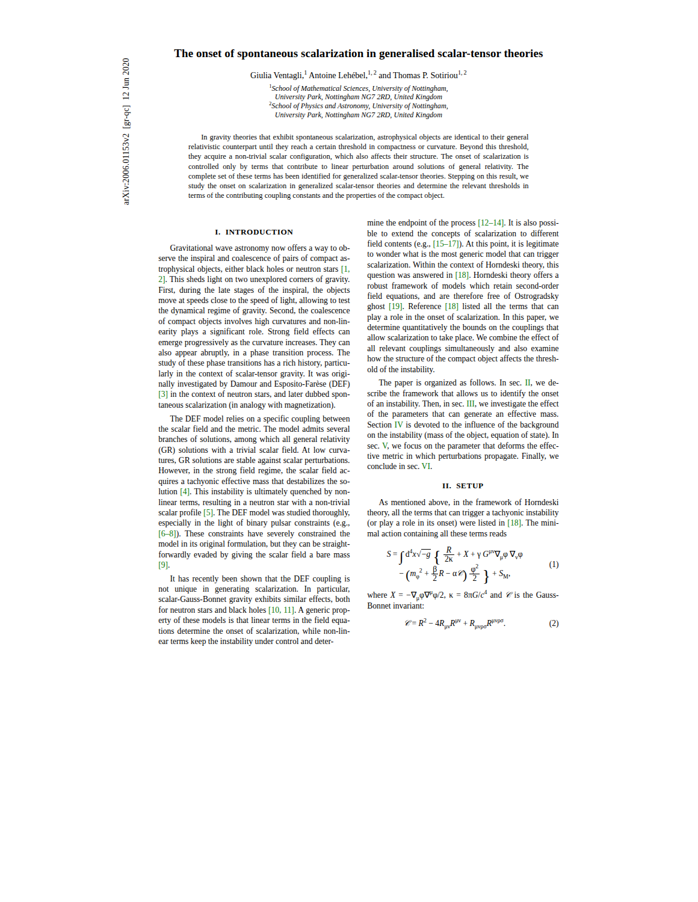arXiv:2006.01153v2 [gr-qc] 12 Jun 2020
The onset of spontaneous scalarization in generalised scalar-tensor theories
Giulia Ventagli,1 Antoine Lehébel,1, 2 and Thomas P. Sotiriou1, 2
1School of Mathematical Sciences, University of Nottingham,
University Park, Nottingham NG7 2RD, United Kingdom
2School of Physics and Astronomy, University of Nottingham,
University Park, Nottingham NG7 2RD, United Kingdom
In gravity theories that exhibit spontaneous scalarization, astrophysical objects are identical to their general relativistic counterpart until they reach a certain threshold in compactness or curvature. Beyond this threshold, they acquire a non-trivial scalar configuration, which also affects their structure. The onset of scalarization is controlled only by terms that contribute to linear perturbation around solutions of general relativity. The complete set of these terms has been identified for generalized scalar-tensor theories. Stepping on this result, we study the onset on scalarization in generalized scalar-tensor theories and determine the relevant thresholds in terms of the contributing coupling constants and the properties of the compact object.
I. INTRODUCTION
Gravitational wave astronomy now offers a way to observe the inspiral and coalescence of pairs of compact astrophysical objects, either black holes or neutron stars [1, 2]. This sheds light on two unexplored corners of gravity. First, during the late stages of the inspiral, the objects move at speeds close to the speed of light, allowing to test the dynamical regime of gravity. Second, the coalescence of compact objects involves high curvatures and non-linearity plays a significant role. Strong field effects can emerge progressively as the curvature increases. They can also appear abruptly, in a phase transition process. The study of these phase transitions has a rich history, particularly in the context of scalar-tensor gravity. It was originally investigated by Damour and Esposito-Farèse (DEF) [3] in the context of neutron stars, and later dubbed spontaneous scalarization (in analogy with magnetization).
The DEF model relies on a specific coupling between the scalar field and the metric. The model admits several branches of solutions, among which all general relativity (GR) solutions with a trivial scalar field. At low curvatures, GR solutions are stable against scalar perturbations. However, in the strong field regime, the scalar field acquires a tachyonic effective mass that destabilizes the solution [4]. This instability is ultimately quenched by non-linear terms, resulting in a neutron star with a non-trivial scalar profile [5]. The DEF model was studied thoroughly, especially in the light of binary pulsar constraints (e.g., [6–8]). These constraints have severely constrained the model in its original formulation, but they can be straightforwardly evaded by giving the scalar field a bare mass [9].
It has recently been shown that the DEF coupling is not unique in generating scalarization. In particular, scalar-Gauss-Bonnet gravity exhibits similar effects, both for neutron stars and black holes [10, 11]. A generic property of these models is that linear terms in the field equations determine the onset of scalarization, while non-linear terms keep the instability under control and deter-
mine the endpoint of the process [12–14]. It is also possible to extend the concepts of scalarization to different field contents (e.g., [15–17]). At this point, it is legitimate to wonder what is the most generic model that can trigger scalarization. Within the context of Horndeski theory, this question was answered in [18]. Horndeski theory offers a robust framework of models which retain second-order field equations, and are therefore free of Ostrogradsky ghost [19]. Reference [18] listed all the terms that can play a role in the onset of scalarization. In this paper, we determine quantitatively the bounds on the couplings that allow scalarization to take place. We combine the effect of all relevant couplings simultaneously and also examine how the structure of the compact object affects the threshold of the instability.
The paper is organized as follows. In sec. II, we describe the framework that allows us to identify the onset of an instability. Then, in sec. III, we investigate the effect of the parameters that can generate an effective mass. Section IV is devoted to the influence of the background on the instability (mass of the object, equation of state). In sec. V, we focus on the parameter that deforms the effective metric in which perturbations propagate. Finally, we conclude in sec. VI.
II. SETUP
As mentioned above, in the framework of Horndeski theory, all the terms that can trigger a tachyonic instability (or play a role in its onset) were listed in [18]. The minimal action containing all these terms reads
S = ∫ d4x−g { R 2κ + X + γ Gμν∇μφ ∇νφ − (mφ2 + β 2 R − α𝒞) φ22 } + SM,
(1)
where X = −∇μφ∇μφ/2, κ = 8πG/c4 and 𝒞 is the Gauss-Bonnet invariant:
𝒞 = R2 − 4RμνRμν + RμνρσRμνρσ.
(2)